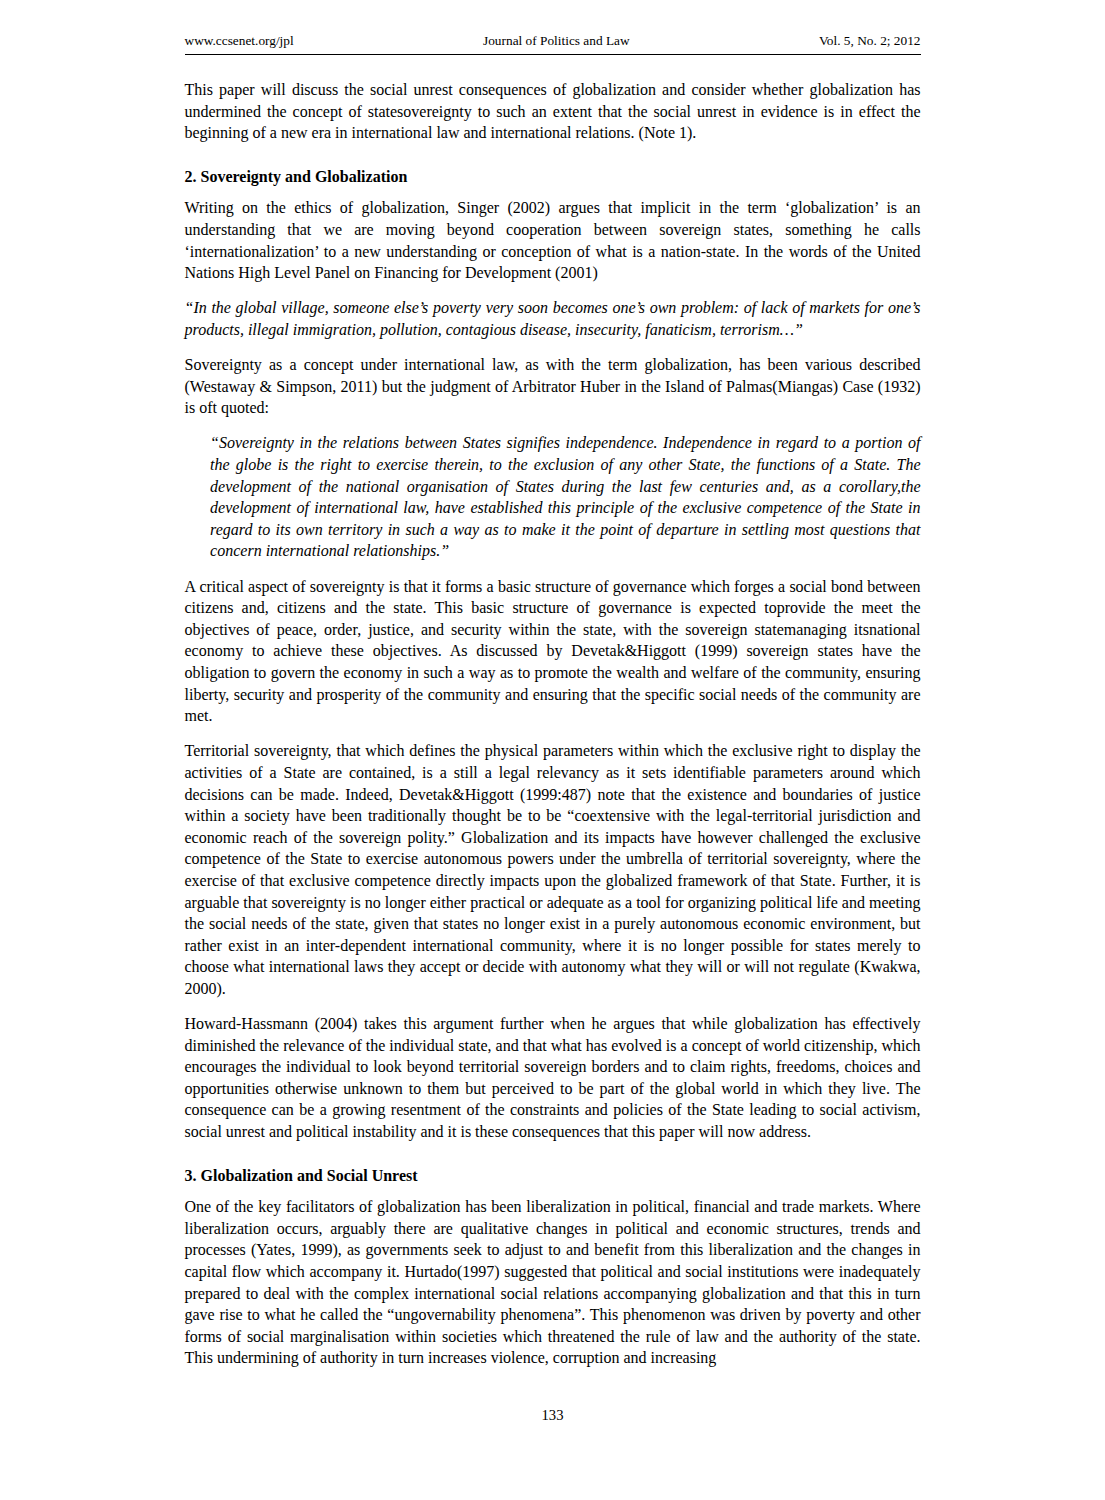www.ccsenet.org/jpl Journal of Politics and Law Vol. 5, No. 2; 2012
This paper will discuss the social unrest consequences of globalization and consider whether globalization has undermined the concept of statesovereignty to such an extent that the social unrest in evidence is in effect the beginning of a new era in international law and international relations. (Note 1).
2. Sovereignty and Globalization
Writing on the ethics of globalization, Singer (2002) argues that implicit in the term ‘globalization’ is an understanding that we are moving beyond cooperation between sovereign states, something he calls ‘internationalization’ to a new understanding or conception of what is a nation-state. In the words of the United Nations High Level Panel on Financing for Development (2001)
“In the global village, someone else’s poverty very soon becomes one’s own problem: of lack of markets for one’s products, illegal immigration, pollution, contagious disease, insecurity, fanaticism, terrorism…”
Sovereignty as a concept under international law, as with the term globalization, has been various described (Westaway & Simpson, 2011) but the judgment of Arbitrator Huber in the Island of Palmas(Miangas) Case (1932) is oft quoted:
“Sovereignty in the relations between States signifies independence. Independence in regard to a portion of the globe is the right to exercise therein, to the exclusion of any other State, the functions of a State. The development of the national organisation of States during the last few centuries and, as a corollary,the development of international law, have established this principle of the exclusive competence of the State in regard to its own territory in such a way as to make it the point of departure in settling most questions that concern international relationships.”
A critical aspect of sovereignty is that it forms a basic structure of governance which forges a social bond between citizens and, citizens and the state. This basic structure of governance is expected toprovide the meet the objectives of peace, order, justice, and security within the state, with the sovereign statemanaging itsnational economy to achieve these objectives. As discussed by Devetak&Higgott (1999) sovereign states have the obligation to govern the economy in such a way as to promote the wealth and welfare of the community, ensuring liberty, security and prosperity of the community and ensuring that the specific social needs of the community are met.
Territorial sovereignty, that which defines the physical parameters within which the exclusive right to display the activities of a State are contained, is a still a legal relevancy as it sets identifiable parameters around which decisions can be made. Indeed, Devetak&Higgott (1999:487) note that the existence and boundaries of justice within a society have been traditionally thought be to be “coextensive with the legal-territorial jurisdiction and economic reach of the sovereign polity.” Globalization and its impacts have however challenged the exclusive competence of the State to exercise autonomous powers under the umbrella of territorial sovereignty, where the exercise of that exclusive competence directly impacts upon the globalized framework of that State. Further, it is arguable that sovereignty is no longer either practical or adequate as a tool for organizing political life and meeting the social needs of the state, given that states no longer exist in a purely autonomous economic environment, but rather exist in an inter-dependent international community, where it is no longer possible for states merely to choose what international laws they accept or decide with autonomy what they will or will not regulate (Kwakwa, 2000).
Howard-Hassmann (2004) takes this argument further when he argues that while globalization has effectively diminished the relevance of the individual state, and that what has evolved is a concept of world citizenship, which encourages the individual to look beyond territorial sovereign borders and to claim rights, freedoms, choices and opportunities otherwise unknown to them but perceived to be part of the global world in which they live. The consequence can be a growing resentment of the constraints and policies of the State leading to social activism, social unrest and political instability and it is these consequences that this paper will now address.
3. Globalization and Social Unrest
One of the key facilitators of globalization has been liberalization in political, financial and trade markets. Where liberalization occurs, arguably there are qualitative changes in political and economic structures, trends and processes (Yates, 1999), as governments seek to adjust to and benefit from this liberalization and the changes in capital flow which accompany it. Hurtado(1997) suggested that political and social institutions were inadequately prepared to deal with the complex international social relations accompanying globalization and that this in turn gave rise to what he called the “ungovernability phenomena”. This phenomenon was driven by poverty and other forms of social marginalisation within societies which threatened the rule of law and the authority of the state. This undermining of authority in turn increases violence, corruption and increasing
133